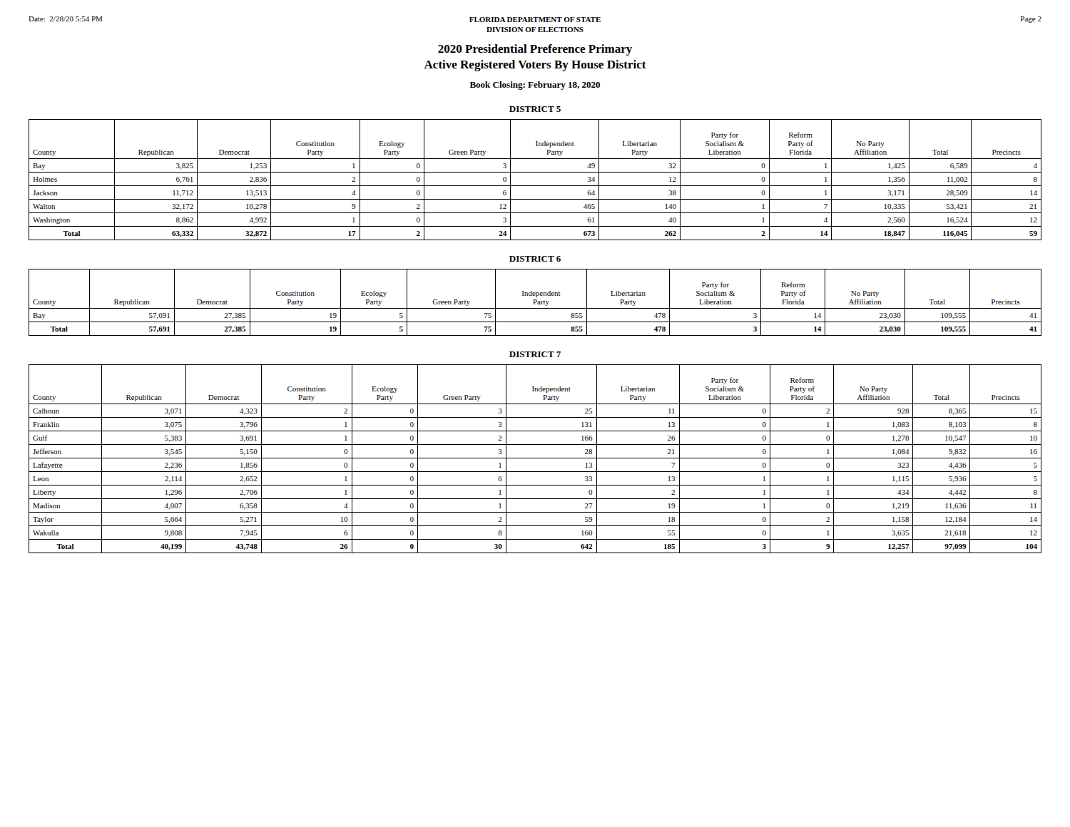Date: 2/28/20 5:54 PM
Page 2
FLORIDA DEPARTMENT OF STATE
DIVISION OF ELECTIONS
2020 Presidential Preference Primary
Active Registered Voters By House District
Book Closing: February 18, 2020
DISTRICT 5
| County | Republican | Democrat | Constitution Party | Ecology Party | Green Party | Independent Party | Libertarian Party | Party for Socialism & Liberation | Reform Party of Florida | No Party Affiliation | Total | Precincts |
| --- | --- | --- | --- | --- | --- | --- | --- | --- | --- | --- | --- | --- |
| Bay | 3,825 | 1,253 | 1 | 0 | 3 | 49 | 32 | 0 | 1 | 1,425 | 6,589 | 4 |
| Holmes | 6,761 | 2,836 | 2 | 0 | 0 | 34 | 12 | 0 | 1 | 1,356 | 11,002 | 8 |
| Jackson | 11,712 | 13,513 | 4 | 0 | 6 | 64 | 38 | 0 | 1 | 3,171 | 28,509 | 14 |
| Walton | 32,172 | 10,278 | 9 | 2 | 12 | 465 | 140 | 1 | 7 | 10,335 | 53,421 | 21 |
| Washington | 8,862 | 4,992 | 1 | 0 | 3 | 61 | 40 | 1 | 4 | 2,560 | 16,524 | 12 |
| Total | 63,332 | 32,872 | 17 | 2 | 24 | 673 | 262 | 2 | 14 | 18,847 | 116,045 | 59 |
DISTRICT 6
| County | Republican | Democrat | Constitution Party | Ecology Party | Green Party | Independent Party | Libertarian Party | Party for Socialism & Liberation | Reform Party of Florida | No Party Affiliation | Total | Precincts |
| --- | --- | --- | --- | --- | --- | --- | --- | --- | --- | --- | --- | --- |
| Bay | 57,691 | 27,385 | 19 | 5 | 75 | 855 | 478 | 3 | 14 | 23,030 | 109,555 | 41 |
| Total | 57,691 | 27,385 | 19 | 5 | 75 | 855 | 478 | 3 | 14 | 23,030 | 109,555 | 41 |
DISTRICT 7
| County | Republican | Democrat | Constitution Party | Ecology Party | Green Party | Independent Party | Libertarian Party | Party for Socialism & Liberation | Reform Party of Florida | No Party Affiliation | Total | Precincts |
| --- | --- | --- | --- | --- | --- | --- | --- | --- | --- | --- | --- | --- |
| Calhoun | 3,071 | 4,323 | 2 | 0 | 3 | 25 | 11 | 0 | 2 | 928 | 8,365 | 15 |
| Franklin | 3,075 | 3,796 | 1 | 0 | 3 | 131 | 13 | 0 | 1 | 1,083 | 8,103 | 8 |
| Gulf | 5,383 | 3,691 | 1 | 0 | 2 | 166 | 26 | 0 | 0 | 1,278 | 10,547 | 10 |
| Jefferson | 3,545 | 5,150 | 0 | 0 | 3 | 28 | 21 | 0 | 1 | 1,084 | 9,832 | 16 |
| Lafayette | 2,236 | 1,856 | 0 | 0 | 1 | 13 | 7 | 0 | 0 | 323 | 4,436 | 5 |
| Leon | 2,114 | 2,652 | 1 | 0 | 6 | 33 | 13 | 1 | 1 | 1,115 | 5,936 | 5 |
| Liberty | 1,296 | 2,706 | 1 | 0 | 1 | 0 | 2 | 1 | 1 | 434 | 4,442 | 8 |
| Madison | 4,007 | 6,358 | 4 | 0 | 1 | 27 | 19 | 1 | 0 | 1,219 | 11,636 | 11 |
| Taylor | 5,664 | 5,271 | 10 | 0 | 2 | 59 | 18 | 0 | 2 | 1,158 | 12,184 | 14 |
| Wakulla | 9,808 | 7,945 | 6 | 0 | 8 | 160 | 55 | 0 | 1 | 3,635 | 21,618 | 12 |
| Total | 40,199 | 43,748 | 26 | 0 | 30 | 642 | 185 | 3 | 9 | 12,257 | 97,099 | 104 |